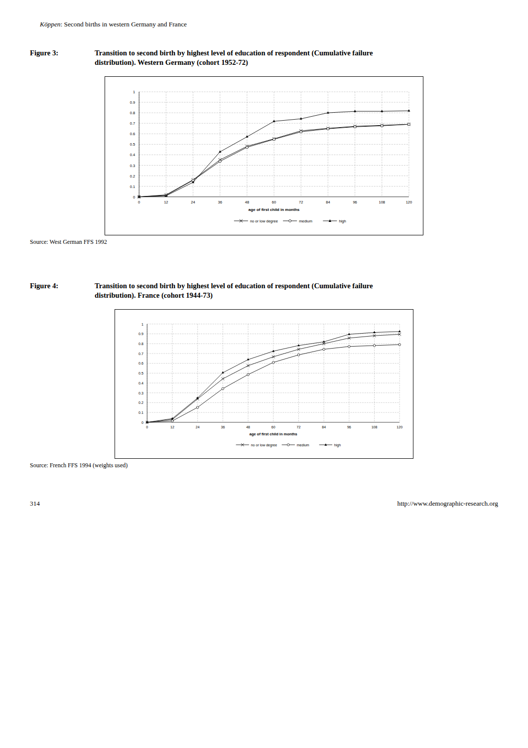Köppen: Second births in western Germany and France
Figure 3:
Transition to second birth by highest level of education of respondent (Cumulative failure distribution). Western Germany (cohort 1952-72)
1 0.9 0.8 0.7 0.6 0.5 0.4 0.3 0.2 0.1 0 0 12 24 36 48 60 72 84 96 108 120 age of first child in months no or low degree medium high
Source: West German FFS 1992
Figure 4:
Transition to second birth by highest level of education of respondent (Cumulative failure distribution). France (cohort 1944-73)
1 0.9 0.8 0.7 0.6 0.5 0.4 0.3 0.2 0.1 0 0 12 24 36 48 60 72 84 96 108 120 age of first child in months no or low degree medium high
Source: French FFS 1994 (weights used)
314
http://www.demographic-research.org